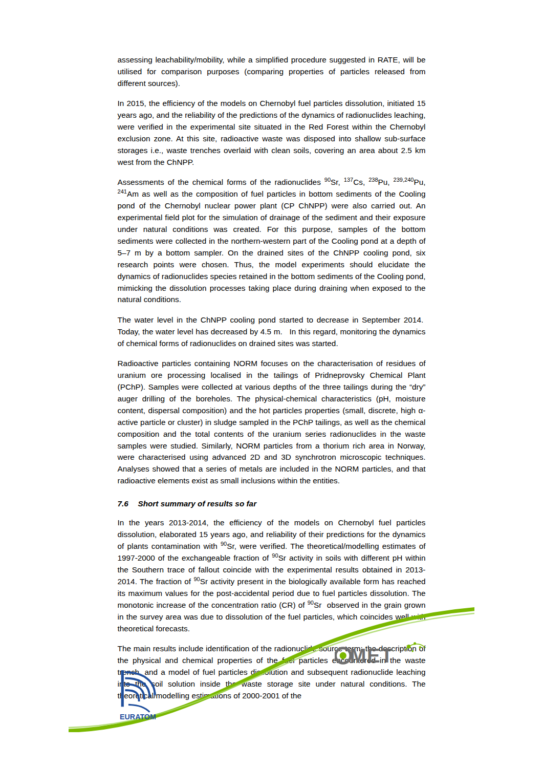assessing leachability/mobility, while a simplified procedure suggested in RATE, will be utilised for comparison purposes (comparing properties of particles released from different sources).
In 2015, the efficiency of the models on Chernobyl fuel particles dissolution, initiated 15 years ago, and the reliability of the predictions of the dynamics of radionuclides leaching, were verified in the experimental site situated in the Red Forest within the Chernobyl exclusion zone. At this site, radioactive waste was disposed into shallow sub-surface storages i.e., waste trenches overlaid with clean soils, covering an area about 2.5 km west from the ChNPP.
Assessments of the chemical forms of the radionuclides 90Sr, 137Cs, 238Pu, 239,240Pu, 241Am as well as the composition of fuel particles in bottom sediments of the Cooling pond of the Chernobyl nuclear power plant (CP ChNPP) were also carried out. An experimental field plot for the simulation of drainage of the sediment and their exposure under natural conditions was created. For this purpose, samples of the bottom sediments were collected in the northern-western part of the Cooling pond at a depth of 5–7 m by a bottom sampler. On the drained sites of the ChNPP cooling pond, six research points were chosen. Thus, the model experiments should elucidate the dynamics of radionuclides species retained in the bottom sediments of the Cooling pond, mimicking the dissolution processes taking place during draining when exposed to the natural conditions.
The water level in the ChNPP cooling pond started to decrease in September 2014. Today, the water level has decreased by 4.5 m. In this regard, monitoring the dynamics of chemical forms of radionuclides on drained sites was started.
Radioactive particles containing NORM focuses on the characterisation of residues of uranium ore processing localised in the tailings of Pridneprovsky Chemical Plant (PChP). Samples were collected at various depths of the three tailings during the “dry” auger drilling of the boreholes. The physical-chemical characteristics (pH, moisture content, dispersal composition) and the hot particles properties (small, discrete, high α-active particle or cluster) in sludge sampled in the PChP tailings, as well as the chemical composition and the total contents of the uranium series radionuclides in the waste samples were studied. Similarly, NORM particles from a thorium rich area in Norway, were characterised using advanced 2D and 3D synchrotron microscopic techniques. Analyses showed that a series of metals are included in the NORM particles, and that radioactive elements exist as small inclusions within the entities.
7.6 Short summary of results so far
In the years 2013-2014, the efficiency of the models on Chernobyl fuel particles dissolution, elaborated 15 years ago, and reliability of their predictions for the dynamics of plants contamination with 90Sr, were verified. The theoretical/modelling estimates of 1997-2000 of the exchangeable fraction of 90Sr activity in soils with different pH within the Southern trace of fallout coincide with the experimental results obtained in 2013-2014. The fraction of 90Sr activity present in the biologically available form has reached its maximum values for the post-accidental period due to fuel particles dissolution. The monotonic increase of the concentration ratio (CR) of 90Sr observed in the grain grown in the survey area was due to dissolution of the fuel particles, which coincides well with theoretical forecasts.
The main results include identification of the radionuclide source term: the description of the physical and chemical properties of the fuel particles encountered in the waste trench, and a model of fuel particles dissolution and subsequent radionuclide leaching into the soil solution inside the waste storage site under natural conditions. The theoretical/modelling estimations of 2000-2001 of the
MET EURATOM